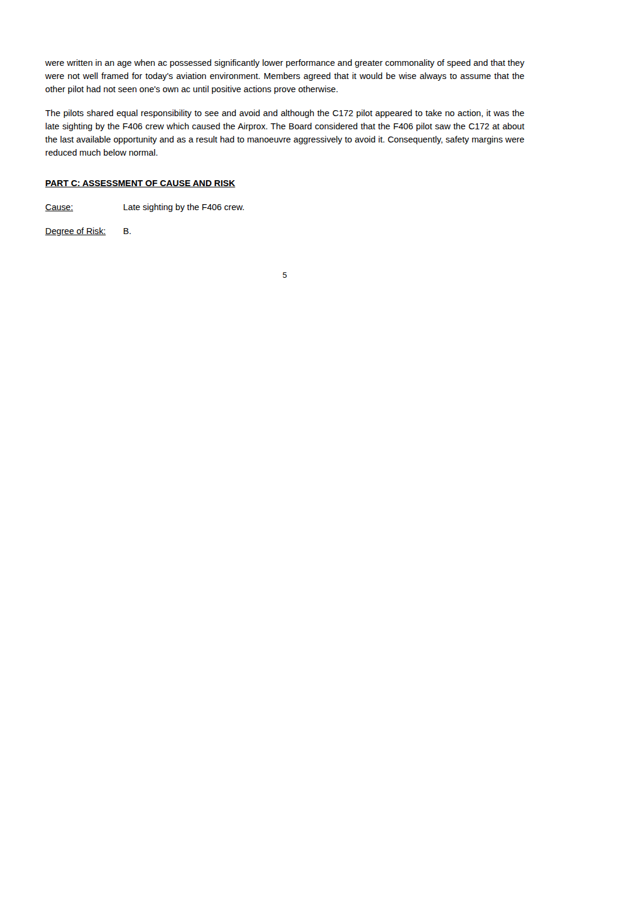were written in an age when ac possessed significantly lower performance and greater commonality of speed and that they were not well framed for today's aviation environment. Members agreed that it would be wise always to assume that the other pilot had not seen one's own ac until positive actions prove otherwise.
The pilots shared equal responsibility to see and avoid and although the C172 pilot appeared to take no action, it was the late sighting by the F406 crew which caused the Airprox. The Board considered that the F406 pilot saw the C172 at about the last available opportunity and as a result had to manoeuvre aggressively to avoid it. Consequently, safety margins were reduced much below normal.
PART C: ASSESSMENT OF CAUSE AND RISK
Cause: Late sighting by the F406 crew.
Degree of Risk: B.
5